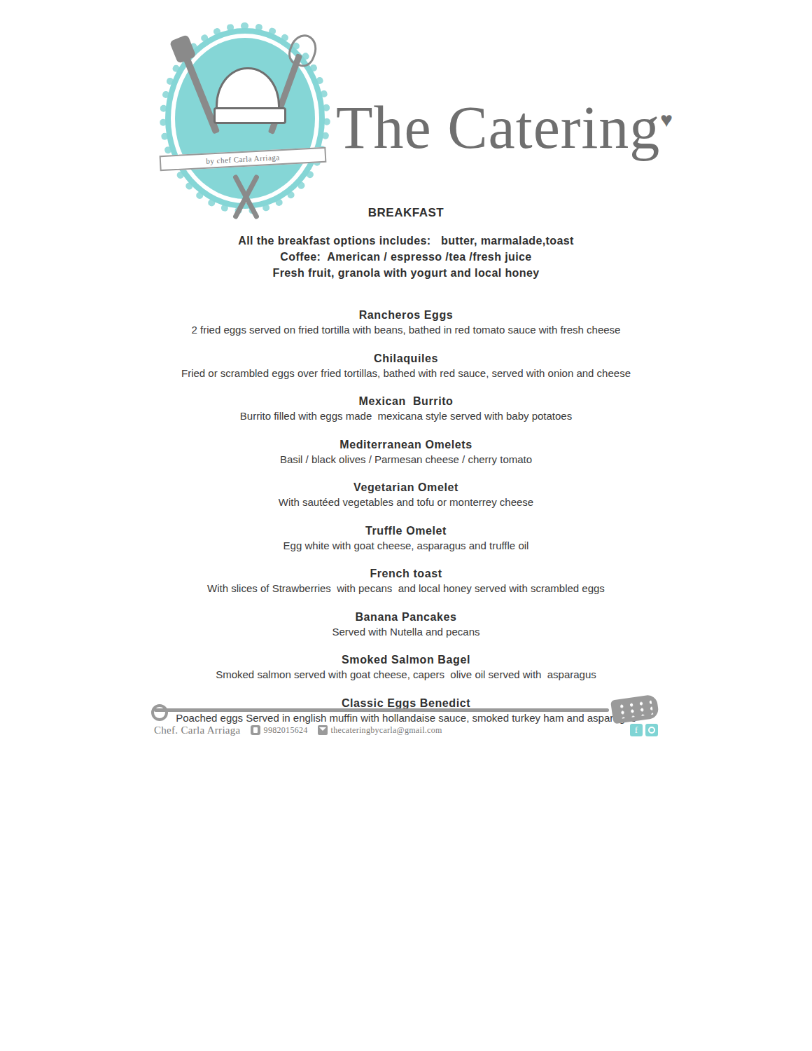by chef Carla Arriaga
The Catering♥
BREAKFAST
All the breakfast options includes: butter, marmalade,toast
Coffee: American / espresso /tea /fresh juice
Fresh fruit, granola with yogurt and local honey
Rancheros Eggs
2 fried eggs served on fried tortilla with beans, bathed in red tomato sauce with fresh cheese
Chilaquiles
Fried or scrambled eggs over fried tortillas, bathed with red sauce, served with onion and cheese
Mexican Burrito
Burrito filled with eggs made mexicana style served with baby potatoes
Mediterranean Omelets
Basil / black olives / Parmesan cheese / cherry tomato
Vegetarian Omelet
With sautéed vegetables and tofu or monterrey cheese
Truffle Omelet
Egg white with goat cheese, asparagus and truffle oil
French toast
With slices of Strawberries with pecans and local honey served with scrambled eggs
Banana Pancakes
Served with Nutella and pecans
Smoked Salmon Bagel
Smoked salmon served with goat cheese, capers olive oil served with asparagus
Classic Eggs Benedict
Poached eggs Served in english muffin with hollandaise sauce, smoked turkey ham and asparagus
Chef. Carla Arriaga 9982015624 thecateringbycarla@gmail.com